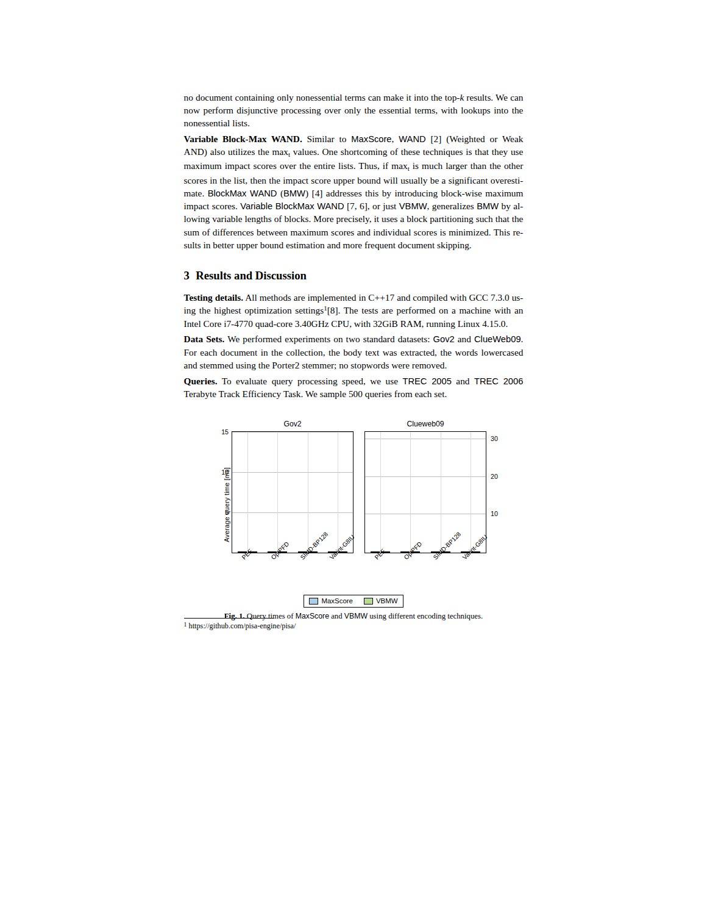no document containing only nonessential terms can make it into the top-k results. We can now perform disjunctive processing over only the essential terms, with lookups into the nonessential lists.
Variable Block-Max WAND. Similar to MaxScore, WAND [2] (Weighted or Weak AND) also utilizes the maxt values. One shortcoming of these techniques is that they use maximum impact scores over the entire lists. Thus, if maxt is much larger than the other scores in the list, then the impact score upper bound will usually be a significant overestimate. BlockMax WAND (BMW) [4] addresses this by introducing block-wise maximum impact scores. Variable BlockMax WAND [7, 6], or just VBMW, generalizes BMW by allowing variable lengths of blocks. More precisely, it uses a block partitioning such that the sum of differences between maximum scores and individual scores is minimized. This results in better upper bound estimation and more frequent document skipping.
3 Results and Discussion
Testing details. All methods are implemented in C++17 and compiled with GCC 7.3.0 using the highest optimization settings1[8]. The tests are performed on a machine with an Intel Core i7-4770 quad-core 3.40GHz CPU, with 32GiB RAM, running Linux 4.15.0.
Data Sets. We performed experiments on two standard datasets: Gov2 and ClueWeb09. For each document in the collection, the body text was extracted, the words lowercased and stemmed using the Porter2 stemmer; no stopwords were removed.
Queries. To evaluate query processing speed, we use TREC 2005 and TREC 2006 Terabyte Track Efficiency Task. We sample 500 queries from each set.
Average query time [ms]
Gov2
15
10
5
PEF
OptPFD
SIMD-BP128
Varint-G8IU
Clueweb09
30
20
10
PEF
OptPFD
SIMD-BP128
Varint-G8IU
MaxScore VBMW
Fig. 1. Query times of MaxScore and VBMW using different encoding techniques.
1 https://github.com/pisa-engine/pisa/